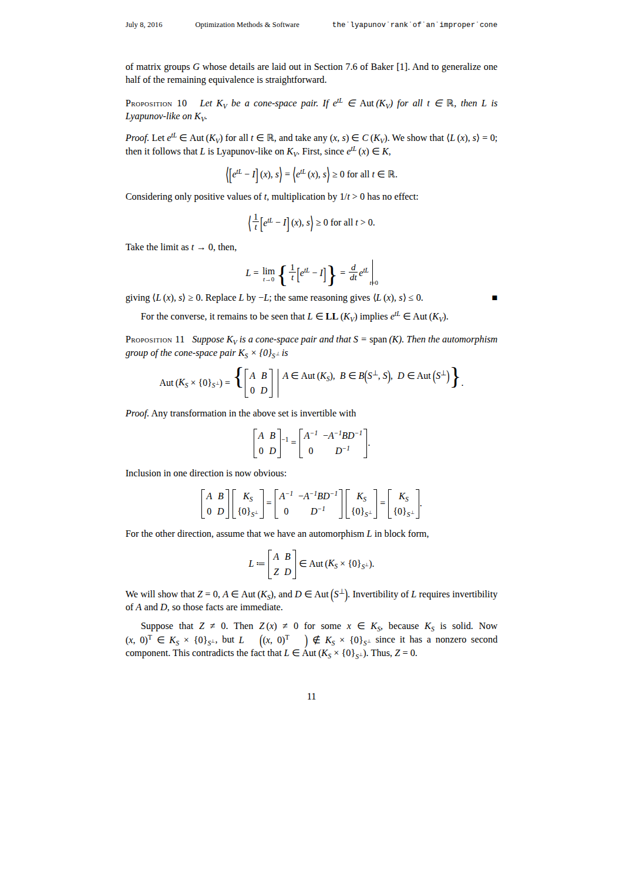July 8, 2016 Optimization Methods & Software the˙lyapunov˙rank˙of˙an˙improper˙cone
of matrix groups G whose details are laid out in Section 7.6 of Baker [1]. And to generalize one half of the remaining equivalence is straightforward.
Proposition 10 Let KV be a cone-space pair. If etL ∈ Aut (KV) for all t ∈ ℝ, then L is Lyapunov-like on KV.
Proof. Let etL ∈ Aut (KV) for all t ∈ ℝ, and take any (x, s) ∈ C (KV). We show that ⟨L (x), s⟩ = 0; then it follows that L is Lyapunov-like on KV. First, since etL (x) ∈ K,
⟨[etL − I] (x), s⟩ = ⟨etL (x), s⟩ ≥ 0 for all t ∈ ℝ.
Considering only positive values of t, multiplication by 1/t > 0 has no effect:
⟨1 t[etL − I] (x), s⟩ ≥ 0 for all t > 0.
Take the limit as t → 0, then,
L = lim t→0{1 t[etL − I]} = ddt etL t=0
giving ⟨L (x), s⟩ ≥ 0. Replace L by −L; the same reasoning gives ⟨L (x), s⟩ ≤ 0.■
For the converse, it remains to be seen that L ∈ LL (KV) implies etL ∈ Aut (KV).
Proposition 11 Suppose KV is a cone-space pair and that S = span (K). Then the automorphism group of the cone-space pair KS × {0}S⊥ is
Aut (KS × {0}S⊥) = { AB 0 D A ∈ Aut (KS), B ∈ B(S⊥, S), D ∈ Aut (S⊥) } .
Proof. Any transformation in the above set is invertible with
AB 0 D −1 = A−1−A−1BD−1 0 D−1 .
Inclusion in one direction is now obvious:
AB 0 D KS {0}S⊥ = A−1−A−1BD−1 0 D−1 KS {0}S⊥ = KS {0}S⊥ .
For the other direction, assume that we have an automorphism L in block form,
L ≔ AB ZD ∈ Aut (KS × {0}S⊥).
We will show that Z = 0, A ∈ Aut (KS), and D ∈ Aut (S⊥). Invertibility of L requires invertibility of A and D, so those facts are immediate.
Suppose that Z ≠ 0. Then Z (x) ≠ 0 for some x ∈ KS, because KS is solid. Now (x, 0)T ∈ KS × {0}S⊥, but L((x, 0)T) ∉ KS × {0}S⊥ since it has a nonzero second component. This contradicts the fact that L ∈ Aut (KS × {0}S⊥). Thus, Z = 0.
11